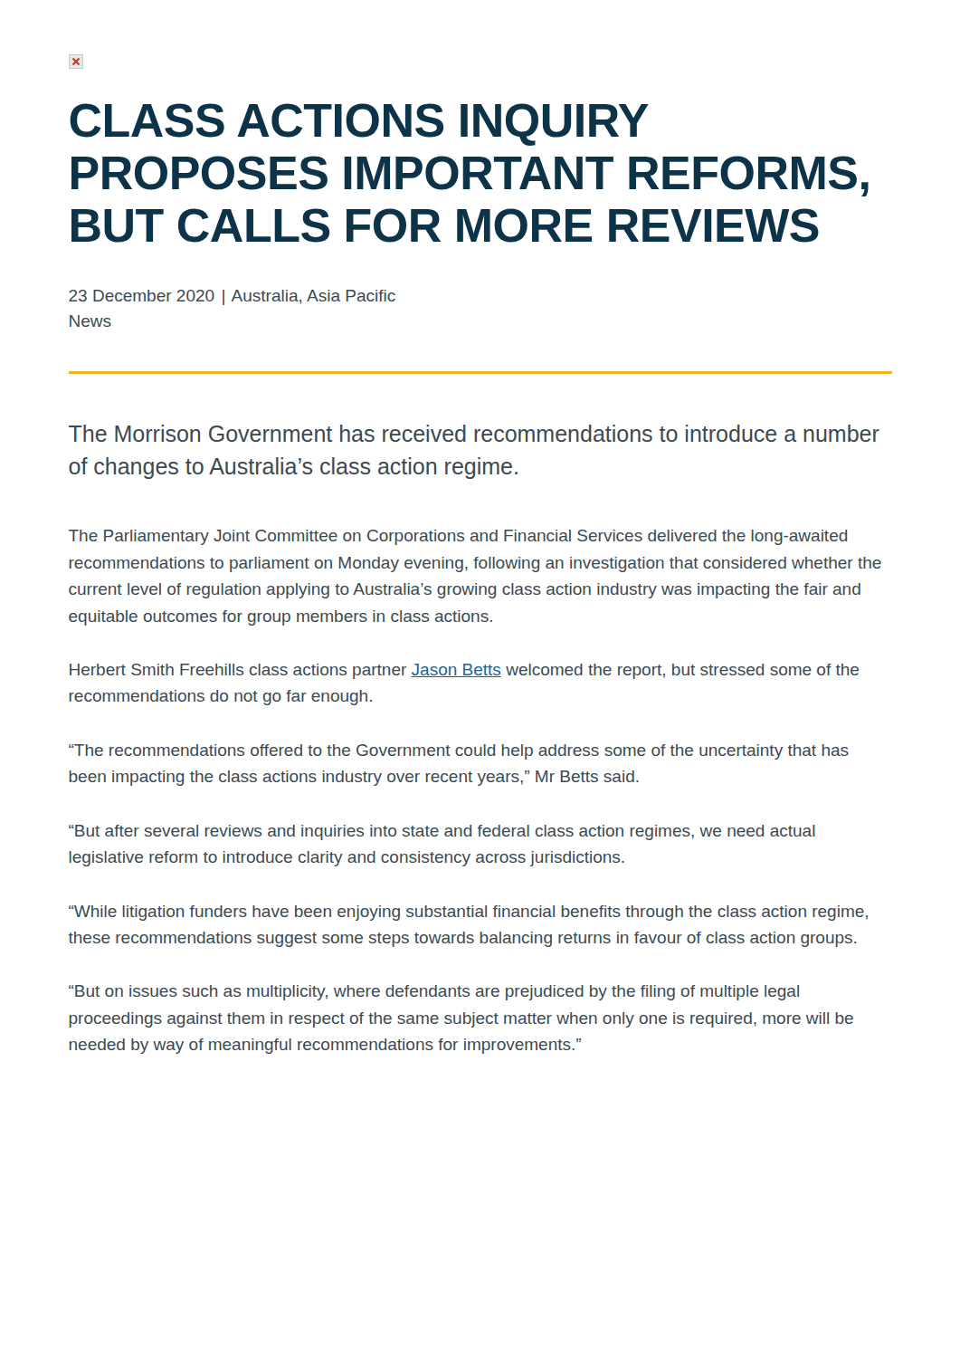Class actions inquiry proposes important reforms, but calls for more reviews
23 December 2020 | Australia, Asia Pacific
News
The Morrison Government has received recommendations to introduce a number of changes to Australia’s class action regime.
The Parliamentary Joint Committee on Corporations and Financial Services delivered the long-awaited recommendations to parliament on Monday evening, following an investigation that considered whether the current level of regulation applying to Australia’s growing class action industry was impacting the fair and equitable outcomes for group members in class actions.
Herbert Smith Freehills class actions partner Jason Betts welcomed the report, but stressed some of the recommendations do not go far enough.
“The recommendations offered to the Government could help address some of the uncertainty that has been impacting the class actions industry over recent years,” Mr Betts said.
“But after several reviews and inquiries into state and federal class action regimes, we need actual legislative reform to introduce clarity and consistency across jurisdictions.
“While litigation funders have been enjoying substantial financial benefits through the class action regime, these recommendations suggest some steps towards balancing returns in favour of class action groups.
“But on issues such as multiplicity, where defendants are prejudiced by the filing of multiple legal proceedings against them in respect of the same subject matter when only one is required, more will be needed by way of meaningful recommendations for improvements.”